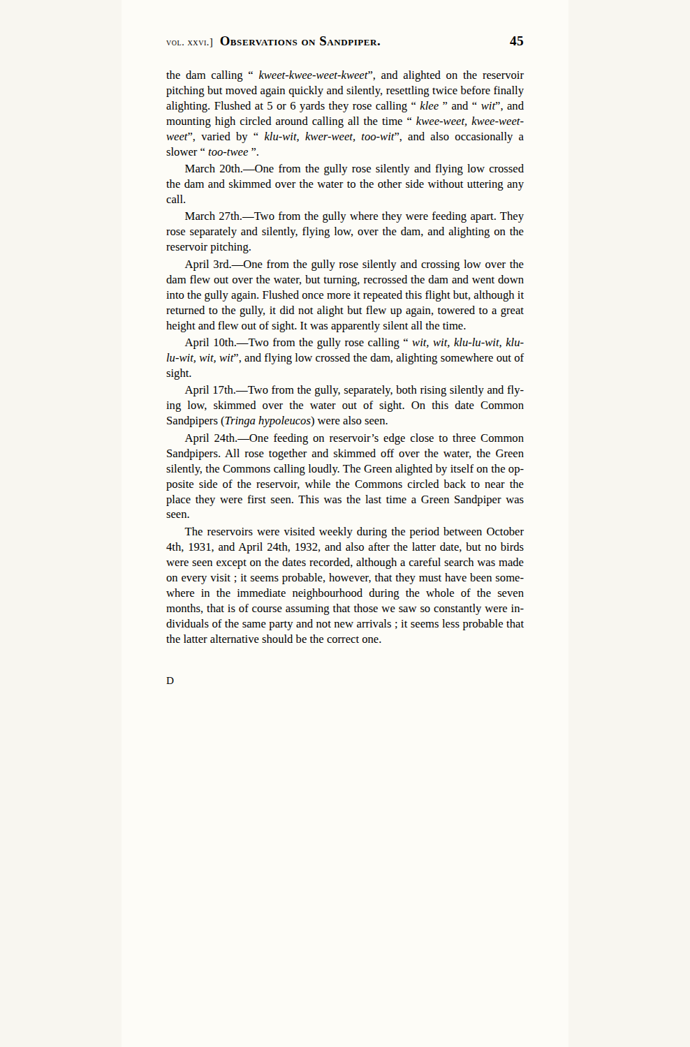vol. xxvi.] Observations on Sandpiper. 45
the dam calling “ kweet-kwee-weet-kweet”, and alighted on the reservoir pitching but moved again quickly and silently, resettling twice before finally alighting. Flushed at 5 or 6 yards they rose calling “ klee ” and “ wit”, and mounting high circled around calling all the time “ kwee-weet, kwee-weet-weet”, varied by “ klu-wit, kwer-weet, too-wit”, and also occasionally a slower “ too-twee ”.
March 20th.—One from the gully rose silently and flying low crossed the dam and skimmed over the water to the other side without uttering any call.
March 27th.—Two from the gully where they were feeding apart. They rose separately and silently, flying low, over the dam, and alighting on the reservoir pitching.
April 3rd.—One from the gully rose silently and crossing low over the dam flew out over the water, but turning, recrossed the dam and went down into the gully again. Flushed once more it repeated this flight but, although it returned to the gully, it did not alight but flew up again, towered to a great height and flew out of sight. It was apparently silent all the time.
April 10th.—Two from the gully rose calling “ wit, wit, klu-lu-wit, klu-lu-wit, wit, wit”, and flying low crossed the dam, alighting somewhere out of sight.
April 17th.—Two from the gully, separately, both rising silently and flying low, skimmed over the water out of sight. On this date Common Sandpipers (Tringa hypoleucos) were also seen.
April 24th.—One feeding on reservoir’s edge close to three Common Sandpipers. All rose together and skimmed off over the water, the Green silently, the Commons calling loudly. The Green alighted by itself on the opposite side of the reservoir, while the Commons circled back to near the place they were first seen. This was the last time a Green Sandpiper was seen.
The reservoirs were visited weekly during the period between October 4th, 1931, and April 24th, 1932, and also after the latter date, but no birds were seen except on the dates recorded, although a careful search was made on every visit ; it seems probable, however, that they must have been somewhere in the immediate neighbourhood during the whole of the seven months, that is of course assuming that those we saw so constantly were individuals of the same party and not new arrivals ; it seems less probable that the latter alternative should be the correct one.
D